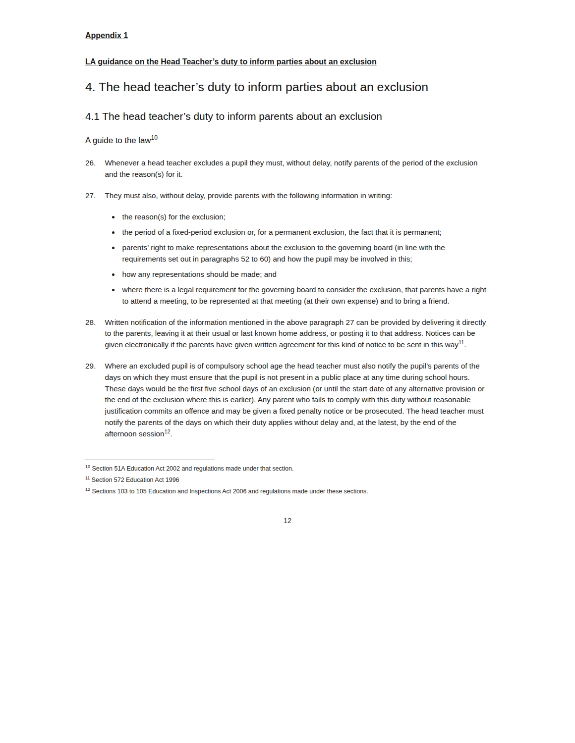Appendix 1
LA guidance on the Head Teacher’s duty to inform parties about an exclusion
4. The head teacher’s duty to inform parties about an exclusion
4.1 The head teacher’s duty to inform parents about an exclusion
A guide to the law10
26.
Whenever a head teacher excludes a pupil they must, without delay, notify parents of the period of the exclusion and the reason(s) for it.
27.
They must also, without delay, provide parents with the following information in writing:
the reason(s) for the exclusion;
the period of a fixed-period exclusion or, for a permanent exclusion, the fact that it is permanent;
parents’ right to make representations about the exclusion to the governing board (in line with the requirements set out in paragraphs 52 to 60) and how the pupil may be involved in this;
how any representations should be made; and
where there is a legal requirement for the governing board to consider the exclusion, that parents have a right to attend a meeting, to be represented at that meeting (at their own expense) and to bring a friend.
28.
Written notification of the information mentioned in the above paragraph 27 can be provided by delivering it directly to the parents, leaving it at their usual or last known home address, or posting it to that address. Notices can be given electronically if the parents have given written agreement for this kind of notice to be sent in this way11.
29.
Where an excluded pupil is of compulsory school age the head teacher must also notify the pupil’s parents of the days on which they must ensure that the pupil is not present in a public place at any time during school hours. These days would be the first five school days of an exclusion (or until the start date of any alternative provision or the end of the exclusion where this is earlier). Any parent who fails to comply with this duty without reasonable justification commits an offence and may be given a fixed penalty notice or be prosecuted. The head teacher must notify the parents of the days on which their duty applies without delay and, at the latest, by the end of the afternoon session12.
10 Section 51A Education Act 2002 and regulations made under that section.
11 Section 572 Education Act 1996
12 Sections 103 to 105 Education and Inspections Act 2006 and regulations made under these sections.
12